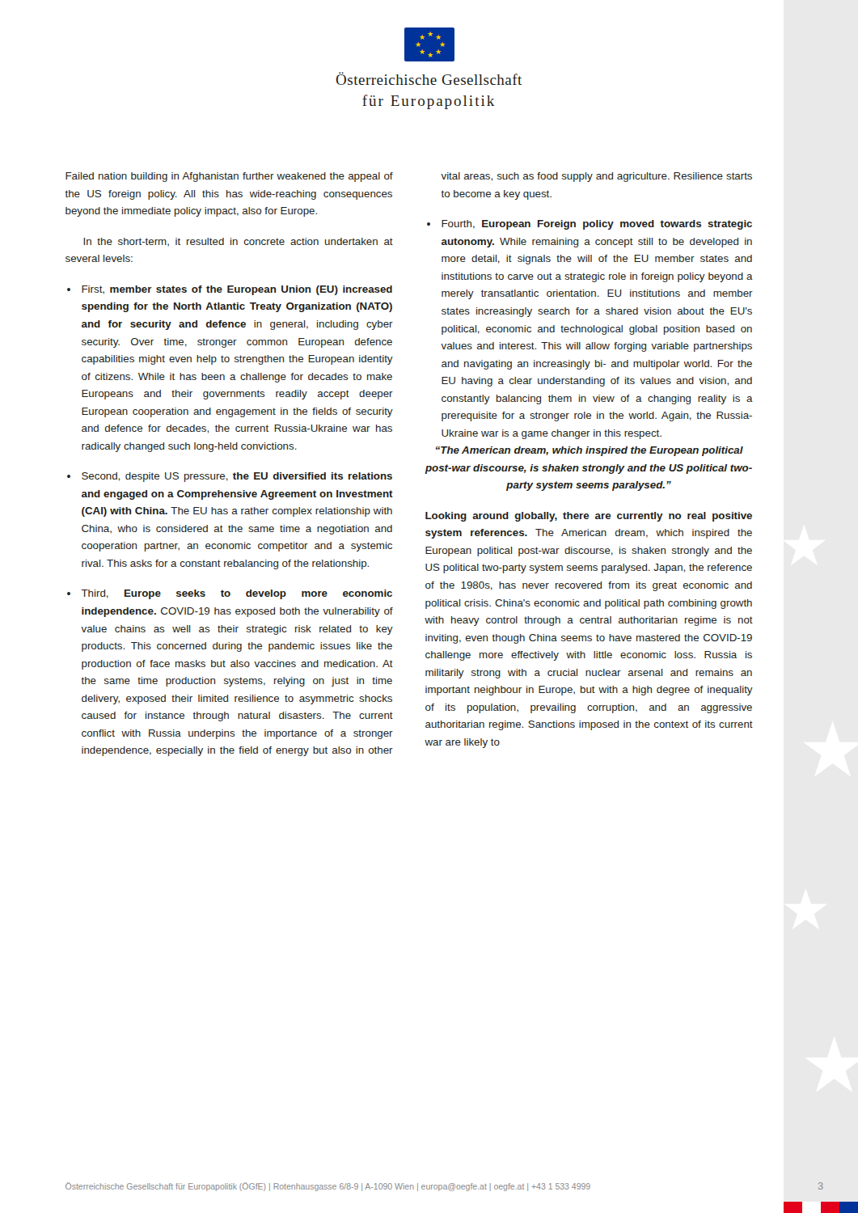ÖGfE Policy Brief 08'2022
★
★
★
★
★ ★ ★ ★ ★ ★ ★ ★
Österreichische Gesellschaft
für Europapolitik
Failed nation building in Afghanistan further weakened the appeal of the US foreign policy. All this has wide-reaching consequences beyond the immediate policy impact, also for Europe.
In the short-term, it resulted in concrete action undertaken at several levels:
First, member states of the European Union (EU) increased spending for the North Atlantic Treaty Organization (NATO) and for security and defence in general, including cyber security. Over time, stronger common European defence capabilities might even help to strengthen the European identity of citizens. While it has been a challenge for decades to make Europeans and their governments readily accept deeper European cooperation and engagement in the fields of security and defence for decades, the current Russia-Ukraine war has radically changed such long-held convictions.
Second, despite US pressure, the EU diversified its relations and engaged on a Comprehensive Agreement on Investment (CAI) with China. The EU has a rather complex relationship with China, who is considered at the same time a negotiation and cooperation partner, an economic competitor and a systemic rival. This asks for a constant rebalancing of the relationship.
Third, Europe seeks to develop more economic independence. COVID-19 has exposed both the vulnerability of value chains as well as their strategic risk related to key products. This concerned during the pandemic issues like the production of face masks but also vaccines and medication. At the same time production systems, relying on just in time delivery, exposed their limited resilience to asymmetric shocks caused for instance through natural disasters. The current conflict with Russia underpins the importance of a stronger independence, especially in the field of energy but also in other vital areas, such as food supply and agriculture. Resilience starts to become a key quest.
Fourth, European Foreign policy moved towards strategic autonomy. While remaining a concept still to be developed in more detail, it signals the will of the EU member states and institutions to carve out a strategic role in foreign policy beyond a merely transatlantic orientation. EU institutions and member states increasingly search for a shared vision about the EU's political, economic and technological global position based on values and interest. This will allow forging variable partnerships and navigating an increasingly bi- and multipolar world. For the EU having a clear understanding of its values and vision, and constantly balancing them in view of a changing reality is a prerequisite for a stronger role in the world. Again, the Russia-Ukraine war is a game changer in this respect.
“The American dream, which inspired the European political post-war discourse, is shaken strongly and the US political two-party system seems paralysed.”
Looking around globally, there are currently no real positive system references. The American dream, which inspired the European political post-war discourse, is shaken strongly and the US political two-party system seems paralysed. Japan, the reference of the 1980s, has never recovered from its great economic and political crisis. China's economic and political path combining growth with heavy control through a central authoritarian regime is not inviting, even though China seems to have mastered the COVID-19 challenge more effectively with little economic loss. Russia is militarily strong with a crucial nuclear arsenal and remains an important neighbour in Europe, but with a high degree of inequality of its population, prevailing corruption, and an aggressive authoritarian regime. Sanctions imposed in the context of its current war are likely to
Österreichische Gesellschaft für Europapolitik (ÖGfE) | Rotenhausgasse 6/8-9 | A-1090 Wien | europa@oegfe.at | oegfe.at | +43 1 533 4999
3